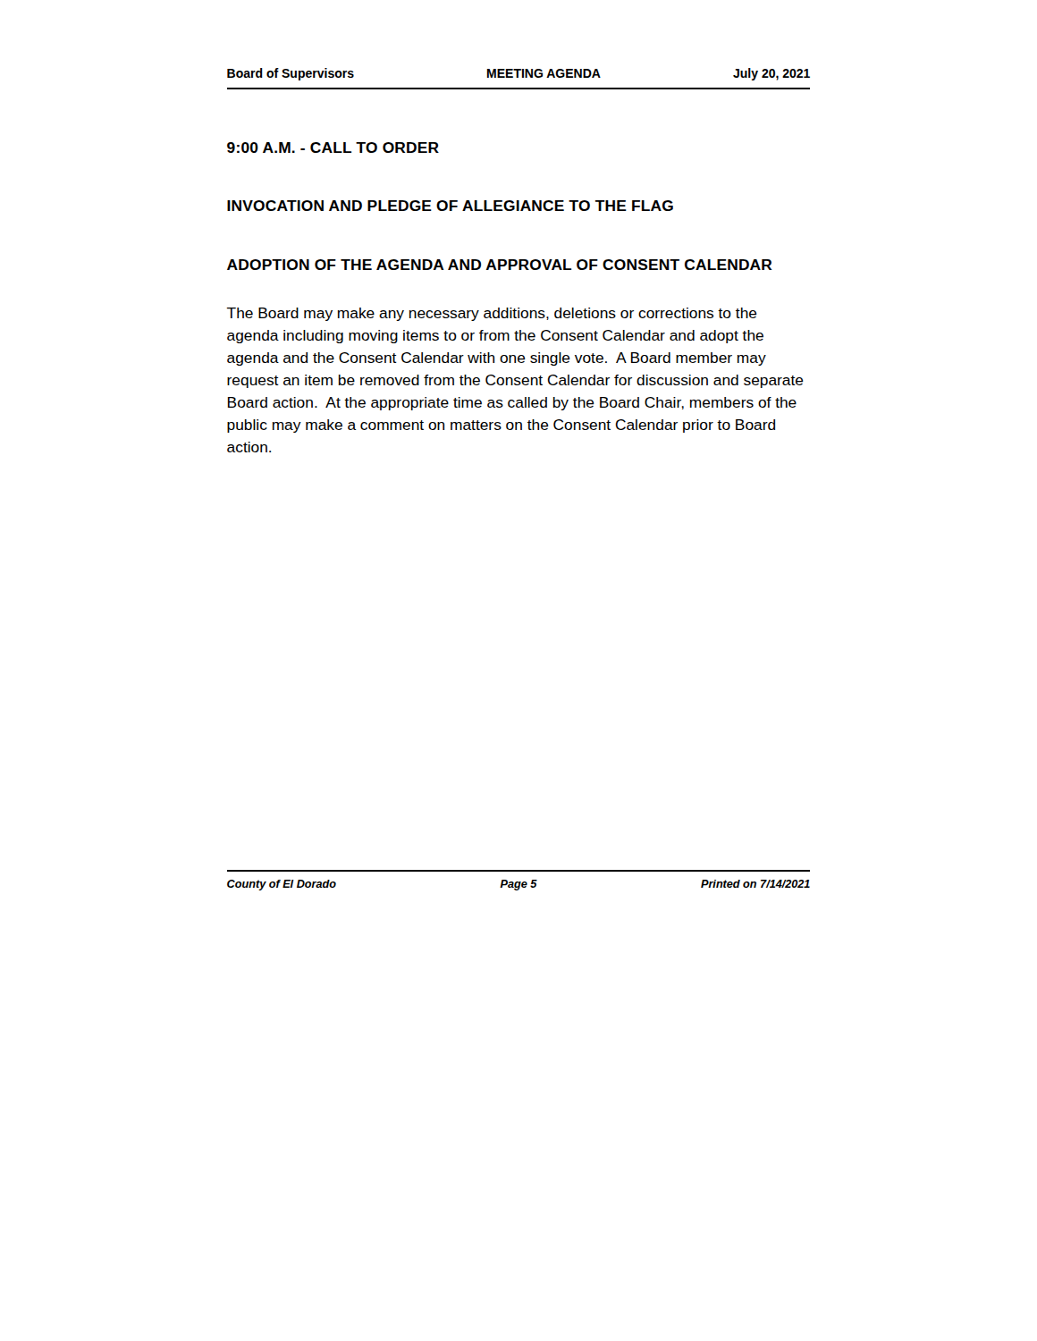Board of Supervisors
MEETING AGENDA
July 20, 2021
9:00 A.M. - CALL TO ORDER
INVOCATION AND PLEDGE OF ALLEGIANCE TO THE FLAG
ADOPTION OF THE AGENDA AND APPROVAL OF CONSENT CALENDAR
The Board may make any necessary additions, deletions or corrections to the agenda including moving items to or from the Consent Calendar and adopt the agenda and the Consent Calendar with one single vote. A Board member may request an item be removed from the Consent Calendar for discussion and separate Board action. At the appropriate time as called by the Board Chair, members of the public may make a comment on matters on the Consent Calendar prior to Board action.
County of El Dorado
Page 5
Printed on 7/14/2021